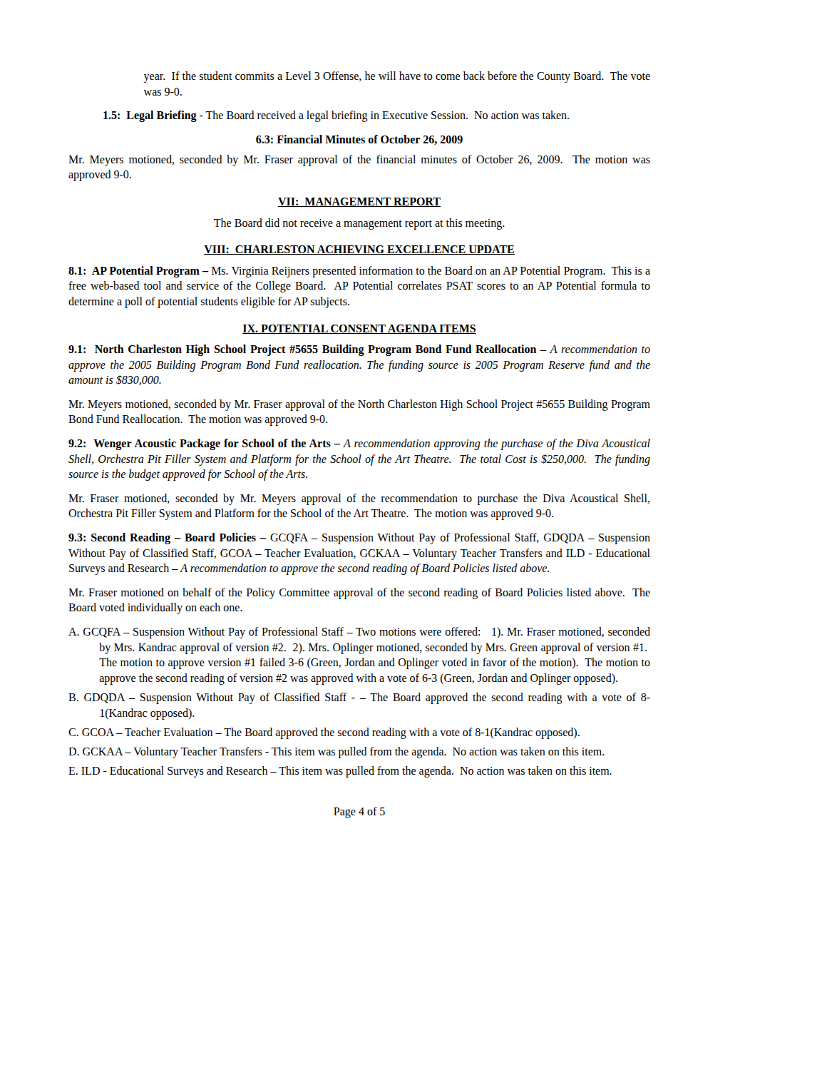year. If the student commits a Level 3 Offense, he will have to come back before the County Board. The vote was 9-0.
1.5: Legal Briefing - The Board received a legal briefing in Executive Session. No action was taken.
6.3: Financial Minutes of October 26, 2009
Mr. Meyers motioned, seconded by Mr. Fraser approval of the financial minutes of October 26, 2009. The motion was approved 9-0.
VII: MANAGEMENT REPORT
The Board did not receive a management report at this meeting.
VIII: CHARLESTON ACHIEVING EXCELLENCE UPDATE
8.1: AP Potential Program – Ms. Virginia Reijners presented information to the Board on an AP Potential Program. This is a free web-based tool and service of the College Board. AP Potential correlates PSAT scores to an AP Potential formula to determine a poll of potential students eligible for AP subjects.
IX. POTENTIAL CONSENT AGENDA ITEMS
9.1: North Charleston High School Project #5655 Building Program Bond Fund Reallocation – A recommendation to approve the 2005 Building Program Bond Fund reallocation. The funding source is 2005 Program Reserve fund and the amount is $830,000.
Mr. Meyers motioned, seconded by Mr. Fraser approval of the North Charleston High School Project #5655 Building Program Bond Fund Reallocation. The motion was approved 9-0.
9.2: Wenger Acoustic Package for School of the Arts – A recommendation approving the purchase of the Diva Acoustical Shell, Orchestra Pit Filler System and Platform for the School of the Art Theatre. The total Cost is $250,000. The funding source is the budget approved for School of the Arts.
Mr. Fraser motioned, seconded by Mr. Meyers approval of the recommendation to purchase the Diva Acoustical Shell, Orchestra Pit Filler System and Platform for the School of the Art Theatre. The motion was approved 9-0.
9.3: Second Reading – Board Policies – GCQFA – Suspension Without Pay of Professional Staff, GDQDA – Suspension Without Pay of Classified Staff, GCOA – Teacher Evaluation, GCKAA – Voluntary Teacher Transfers and ILD - Educational Surveys and Research – A recommendation to approve the second reading of Board Policies listed above.
Mr. Fraser motioned on behalf of the Policy Committee approval of the second reading of Board Policies listed above. The Board voted individually on each one.
A. GCQFA – Suspension Without Pay of Professional Staff – Two motions were offered: 1). Mr. Fraser motioned, seconded by Mrs. Kandrac approval of version #2. 2). Mrs. Oplinger motioned, seconded by Mrs. Green approval of version #1. The motion to approve version #1 failed 3-6 (Green, Jordan and Oplinger voted in favor of the motion). The motion to approve the second reading of version #2 was approved with a vote of 6-3 (Green, Jordan and Oplinger opposed).
B. GDQDA – Suspension Without Pay of Classified Staff - – The Board approved the second reading with a vote of 8-1(Kandrac opposed).
C. GCOA – Teacher Evaluation – The Board approved the second reading with a vote of 8-1(Kandrac opposed).
D. GCKAA – Voluntary Teacher Transfers - This item was pulled from the agenda. No action was taken on this item.
E. ILD - Educational Surveys and Research – This item was pulled from the agenda. No action was taken on this item.
Page 4 of 5